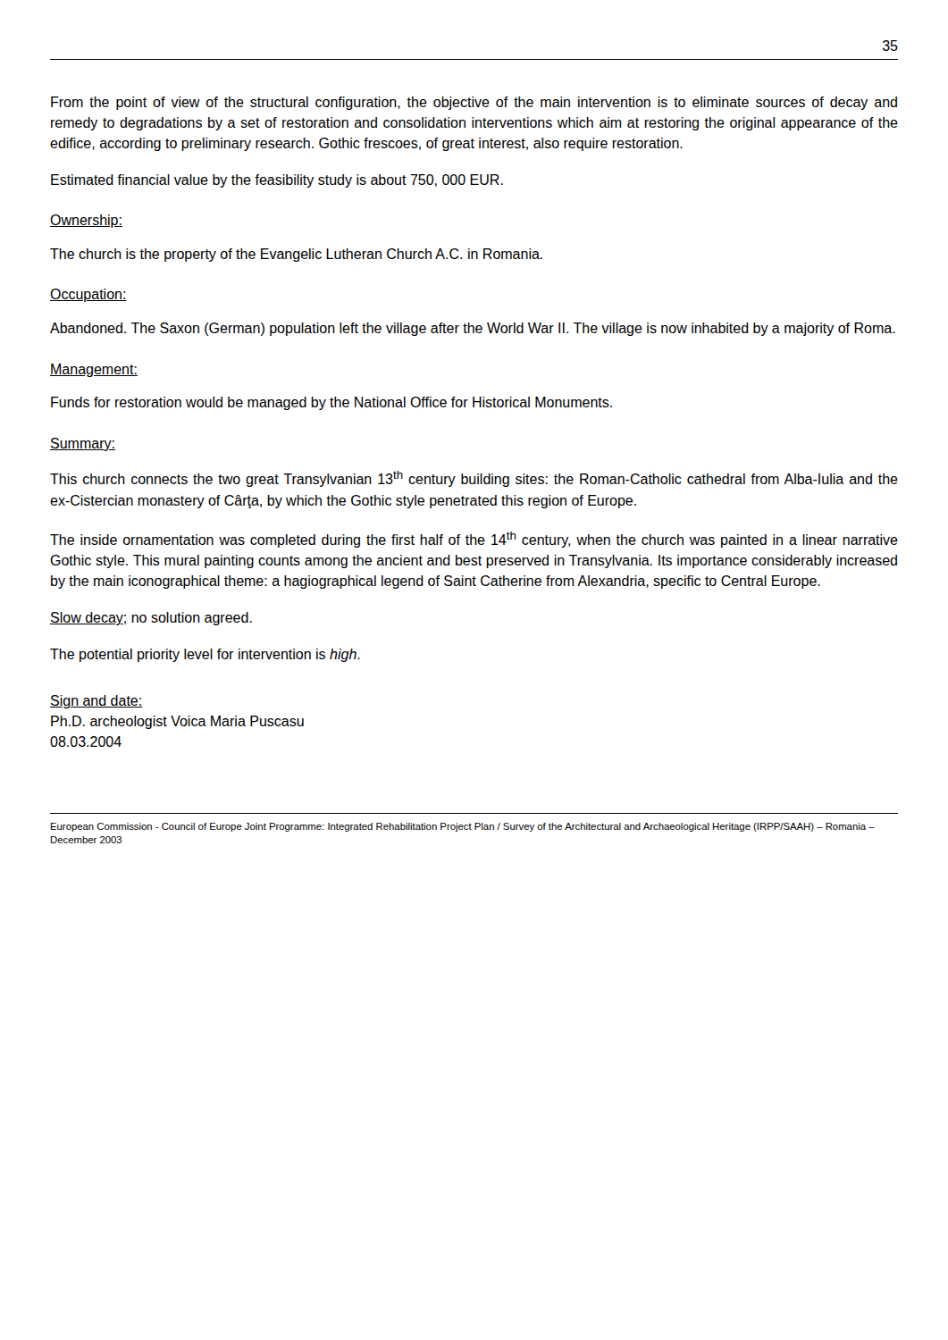35
From the point of view of the structural configuration, the objective of the main intervention is to eliminate sources of decay and remedy to degradations by a set of restoration and consolidation interventions which aim at restoring the original appearance of the edifice, according to preliminary research. Gothic frescoes, of great interest, also require restoration.
Estimated financial value by the feasibility study is about 750, 000 EUR.
Ownership:
The church is the property of the Evangelic Lutheran Church A.C. in Romania.
Occupation:
Abandoned. The Saxon (German) population left the village after the World War II. The village is now inhabited by a majority of Roma.
Management:
Funds for restoration would be managed by the National Office for Historical Monuments.
Summary:
This church connects the two great Transylvanian 13th century building sites: the Roman-Catholic cathedral from Alba-Iulia and the ex-Cistercian monastery of Cârţa, by which the Gothic style penetrated this region of Europe.
The inside ornamentation was completed during the first half of the 14th century, when the church was painted in a linear narrative Gothic style. This mural painting counts among the ancient and best preserved in Transylvania. Its importance considerably increased by the main iconographical theme: a hagiographical legend of Saint Catherine from Alexandria, specific to Central Europe.
Slow decay; no solution agreed.
The potential priority level for intervention is high.
Sign and date:
Ph.D. archeologist Voica Maria Puscasu
08.03.2004
European Commission - Council of Europe Joint Programme: Integrated Rehabilitation Project Plan / Survey of the Architectural and Archaeological Heritage (IRPP/SAAH) – Romania – December 2003